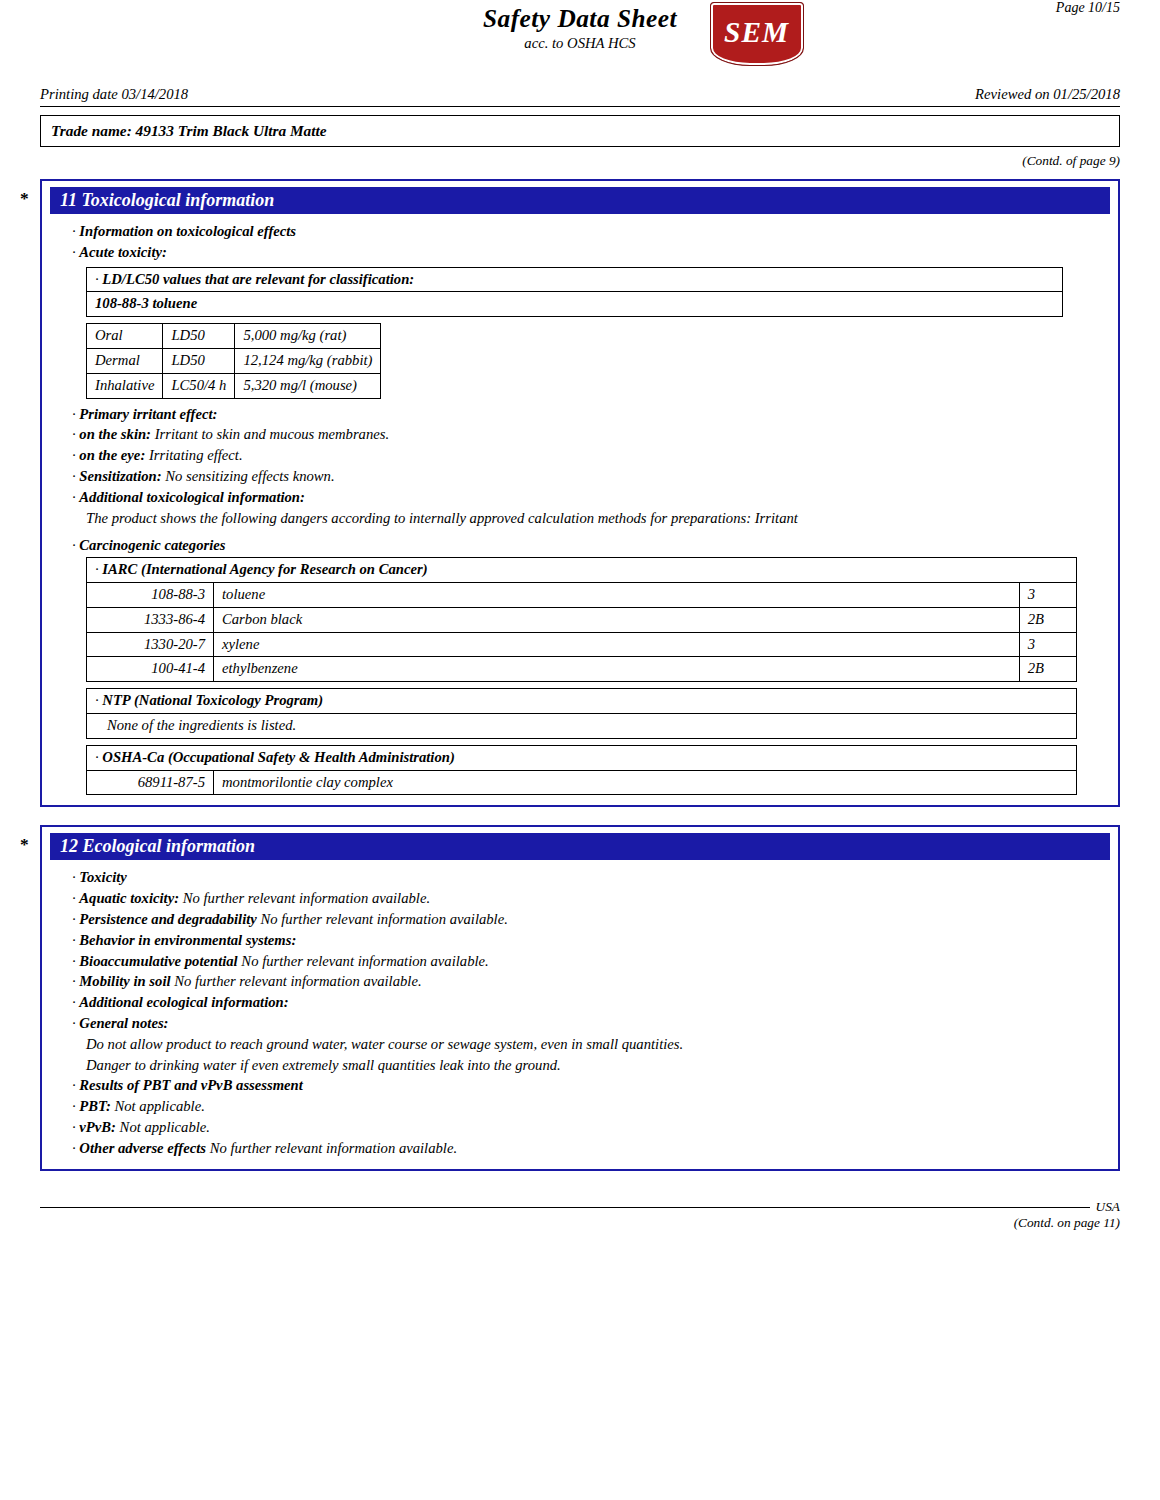Page 10/15
Safety Data Sheet
acc. to OSHA HCS
Printing date 03/14/2018 Reviewed on 01/25/2018
Trade name: 49133 Trim Black Ultra Matte
(Contd. of page 9)
*
11 Toxicological information
· Information on toxicological effects
· Acute toxicity:
| · LD/LC50 values that are relevant for classification: |
| 108-88-3 toluene |
| Oral | LD50 | 5,000 mg/kg (rat) |
| Dermal | LD50 | 12,124 mg/kg (rabbit) |
| Inhalative | LC50/4 h | 5,320 mg/l (mouse) |
· Primary irritant effect:
· on the skin: Irritant to skin and mucous membranes.
· on the eye: Irritating effect.
· Sensitization: No sensitizing effects known.
· Additional toxicological information:
The product shows the following dangers according to internally approved calculation methods for preparations: Irritant
· Carcinogenic categories
| · IARC (International Agency for Research on Cancer) |
| 108-88-3 | toluene | 3 |
| 1333-86-4 | Carbon black | 2B |
| 1330-20-7 | xylene | 3 |
| 100-41-4 | ethylbenzene | 2B |
| · NTP (National Toxicology Program) |
| None of the ingredients is listed. |
| · OSHA-Ca (Occupational Safety & Health Administration) |
| 68911-87-5 | montmorilontie clay complex |
*
12 Ecological information
· Toxicity
· Aquatic toxicity: No further relevant information available.
· Persistence and degradability No further relevant information available.
· Behavior in environmental systems:
· Bioaccumulative potential No further relevant information available.
· Mobility in soil No further relevant information available.
· Additional ecological information:
· General notes:
Do not allow product to reach ground water, water course or sewage system, even in small quantities.
Danger to drinking water if even extremely small quantities leak into the ground.
· Results of PBT and vPvB assessment
· PBT: Not applicable.
· vPvB: Not applicable.
· Other adverse effects No further relevant information available.
USA
(Contd. on page 11)